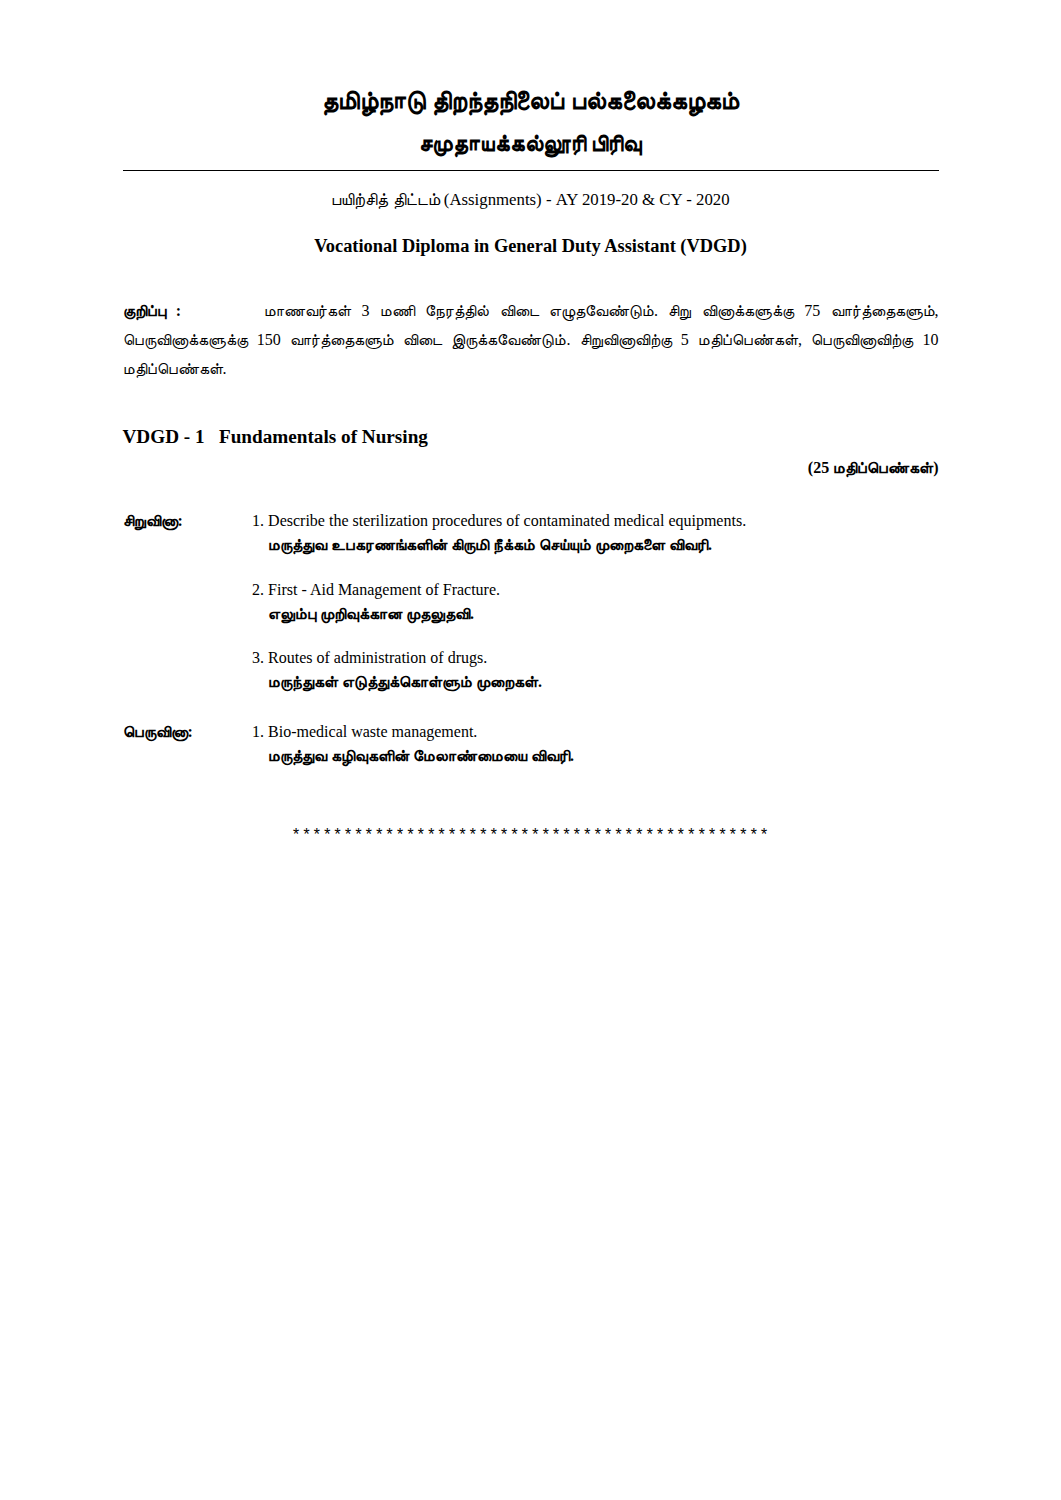தமிழ்நாடு திறந்தநிலைப் பல்கலைக்கழகம்
சமுதாயக்கல்லூரி பிரிவு
பயிற்சித் திட்டம் (Assignments) - AY 2019-20 & CY - 2020
Vocational Diploma in General Duty Assistant (VDGD)
குறிப்பு : மாணவர்கள் 3 மணி நேரத்தில் விடை எழுதவேண்டும். சிறு வினாக்களுக்கு 75 வார்த்தைகளும், பெருவினாக்களுக்கு 150 வார்த்தைகளும் விடை இருக்கவேண்டும். சிறுவினாவிற்கு 5 மதிப்பெண்கள், பெருவினாவிற்கு 10 மதிப்பெண்கள்.
VDGD - 1 Fundamentals of Nursing
(25 மதிப்பெண்கள்)
| சிறுவினா: | Describe the sterilization procedures of contaminated medical equipments. மருத்துவ உபகரணங்களின் கிருமி நீக்கம் செய்யும் முறைகளை விவரி. First - Aid Management of Fracture. எலும்பு முறிவுக்கான முதலுதவி. Routes of administration of drugs. மருந்துகள் எடுத்துக்கொள்ளும் முறைகள். |
| பெருவினா: | Bio-medical waste management. மருத்துவ கழிவுகளின் மேலாண்மையை விவரி. |
**********************************************